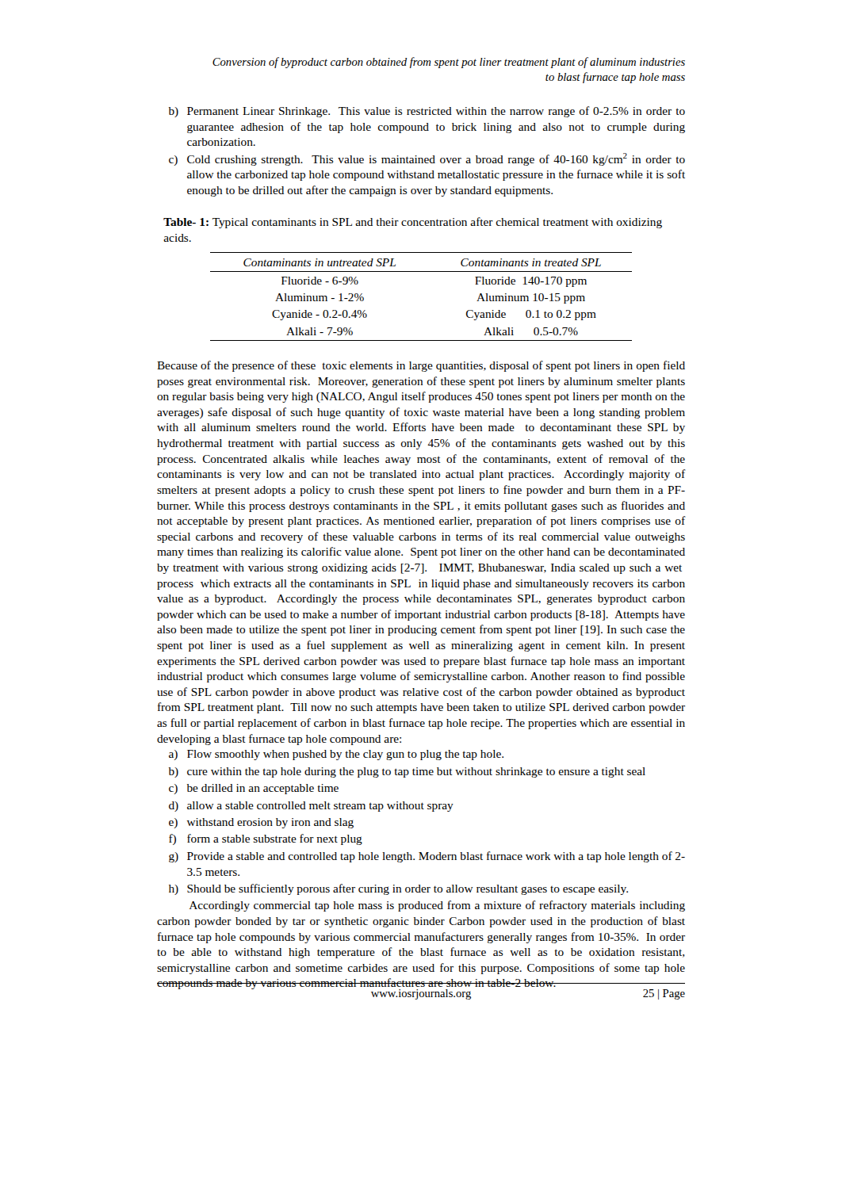Conversion of byproduct carbon obtained from spent pot liner treatment plant of aluminum industries to blast furnace tap hole mass
b) Permanent Linear Shrinkage. This value is restricted within the narrow range of 0-2.5% in order to guarantee adhesion of the tap hole compound to brick lining and also not to crumple during carbonization.
c) Cold crushing strength. This value is maintained over a broad range of 40-160 kg/cm2 in order to allow the carbonized tap hole compound withstand metallostatic pressure in the furnace while it is soft enough to be drilled out after the campaign is over by standard equipments.
Table- 1: Typical contaminants in SPL and their concentration after chemical treatment with oxidizing acids.
| Contaminants in untreated SPL | Contaminants in treated SPL |
| --- | --- |
| Fluoride - 6-9% | Fluoride 140-170 ppm |
| Aluminum - 1-2% | Aluminum 10-15 ppm |
| Cyanide - 0.2-0.4% | Cyanide 0.1 to 0.2 ppm |
| Alkali - 7-9% | Alkali 0.5-0.7% |
Because of the presence of these toxic elements in large quantities, disposal of spent pot liners in open field poses great environmental risk. Moreover, generation of these spent pot liners by aluminum smelter plants on regular basis being very high (NALCO, Angul itself produces 450 tones spent pot liners per month on the averages) safe disposal of such huge quantity of toxic waste material have been a long standing problem with all aluminum smelters round the world. Efforts have been made to decontaminant these SPL by hydrothermal treatment with partial success as only 45% of the contaminants gets washed out by this process. Concentrated alkalis while leaches away most of the contaminants, extent of removal of the contaminants is very low and can not be translated into actual plant practices. Accordingly majority of smelters at present adopts a policy to crush these spent pot liners to fine powder and burn them in a PF-burner. While this process destroys contaminants in the SPL , it emits pollutant gases such as fluorides and not acceptable by present plant practices. As mentioned earlier, preparation of pot liners comprises use of special carbons and recovery of these valuable carbons in terms of its real commercial value outweighs many times than realizing its calorific value alone. Spent pot liner on the other hand can be decontaminated by treatment with various strong oxidizing acids [2-7]. IMMT, Bhubaneswar, India scaled up such a wet process which extracts all the contaminants in SPL in liquid phase and simultaneously recovers its carbon value as a byproduct. Accordingly the process while decontaminates SPL, generates byproduct carbon powder which can be used to make a number of important industrial carbon products [8-18]. Attempts have also been made to utilize the spent pot liner in producing cement from spent pot liner [19]. In such case the spent pot liner is used as a fuel supplement as well as mineralizing agent in cement kiln. In present experiments the SPL derived carbon powder was used to prepare blast furnace tap hole mass an important industrial product which consumes large volume of semicrystalline carbon. Another reason to find possible use of SPL carbon powder in above product was relative cost of the carbon powder obtained as byproduct from SPL treatment plant. Till now no such attempts have been taken to utilize SPL derived carbon powder as full or partial replacement of carbon in blast furnace tap hole recipe. The properties which are essential in developing a blast furnace tap hole compound are:
a) Flow smoothly when pushed by the clay gun to plug the tap hole.
b) cure within the tap hole during the plug to tap time but without shrinkage to ensure a tight seal
c) be drilled in an acceptable time
d) allow a stable controlled melt stream tap without spray
e) withstand erosion by iron and slag
f) form a stable substrate for next plug
g) Provide a stable and controlled tap hole length. Modern blast furnace work with a tap hole length of 2-3.5 meters.
h) Should be sufficiently porous after curing in order to allow resultant gases to escape easily.
Accordingly commercial tap hole mass is produced from a mixture of refractory materials including carbon powder bonded by tar or synthetic organic binder Carbon powder used in the production of blast furnace tap hole compounds by various commercial manufacturers generally ranges from 10-35%. In order to be able to withstand high temperature of the blast furnace as well as to be oxidation resistant, semicrystalline carbon and sometime carbides are used for this purpose. Compositions of some tap hole compounds made by various commercial manufactures are show in table-2 below.
www.iosrjournals.org 25 | Page